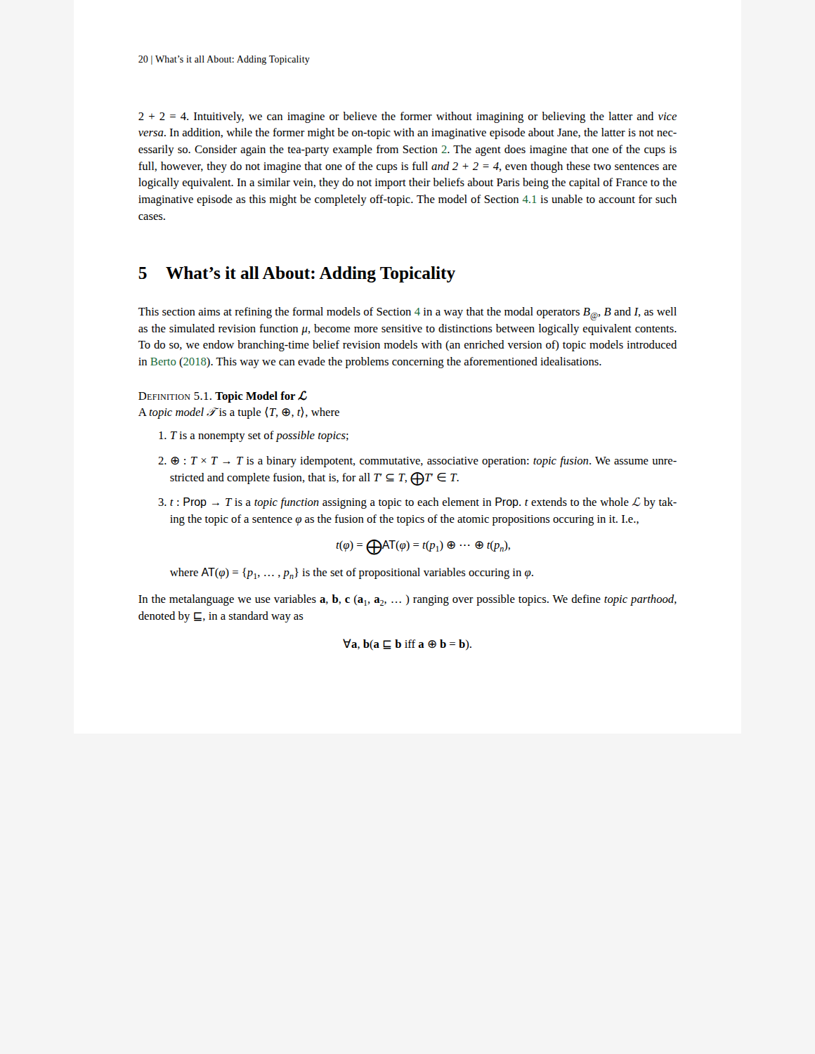20 | What’s it all About: Adding Topicality
2 + 2 = 4. Intuitively, we can imagine or believe the former without imagining or believing the latter and vice versa. In addition, while the former might be on-topic with an imaginative episode about Jane, the latter is not necessarily so. Consider again the tea-party example from Section 2. The agent does imagine that one of the cups is full, however, they do not imagine that one of the cups is full and 2 + 2 = 4, even though these two sentences are logically equivalent. In a similar vein, they do not import their beliefs about Paris being the capital of France to the imaginative episode as this might be completely off-topic. The model of Section 4.1 is unable to account for such cases.
5 What’s it all About: Adding Topicality
This section aims at refining the formal models of Section 4 in a way that the modal operators B@, B and I, as well as the simulated revision function μ, become more sensitive to distinctions between logically equivalent contents. To do so, we endow branching-time belief revision models with (an enriched version of) topic models introduced in Berto (2018). This way we can evade the problems concerning the aforementioned idealisations.
Definition 5.1. Topic Model for ℒ
A topic model 𝒯 is a tuple ⟨T, ⊕, t⟩, where
T is a nonempty set of possible topics;
⊕ : T × T → T is a binary idempotent, commutative, associative operation: topic fusion. We assume unrestricted and complete fusion, that is, for all T′ ⊆ T, ⨁T′ ∈ T.
t : Prop → T is a topic function assigning a topic to each element in Prop. t extends to the whole ℒ by taking the topic of a sentence φ as the fusion of the topics of the atomic propositions occuring in it. I.e.,
t(φ) = ⨁AT(φ) = t(p1) ⊕ ⋯ ⊕ t(pn),
where AT(φ) = {p1, … , pn} is the set of propositional variables occuring in φ.
In the metalanguage we use variables a, b, c (a1, a2, … ) ranging over possible topics. We define topic parthood, denoted by ⊑, in a standard way as
∀a, b(a ⊑ b iff a ⊕ b = b).